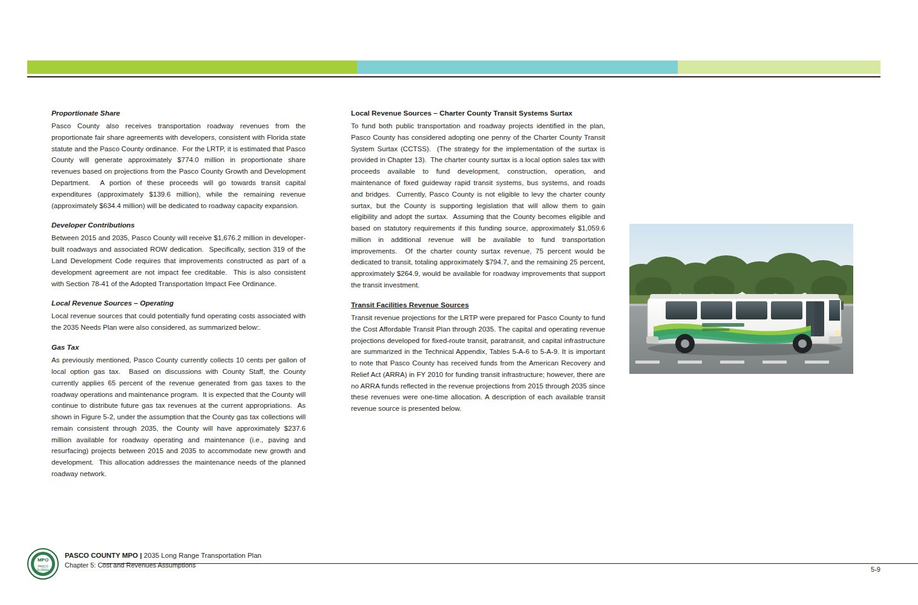Proportionate Share
Pasco County also receives transportation roadway revenues from the proportionate fair share agreements with developers, consistent with Florida state statute and the Pasco County ordinance. For the LRTP, it is estimated that Pasco County will generate approximately $774.0 million in proportionate share revenues based on projections from the Pasco County Growth and Development Department. A portion of these proceeds will go towards transit capital expenditures (approximately $139.6 million), while the remaining revenue (approximately $634.4 million) will be dedicated to roadway capacity expansion.
Developer Contributions
Between 2015 and 2035, Pasco County will receive $1,676.2 million in developer-built roadways and associated ROW dedication. Specifically, section 319 of the Land Development Code requires that improvements constructed as part of a development agreement are not impact fee creditable. This is also consistent with Section 78-41 of the Adopted Transportation Impact Fee Ordinance.
Local Revenue Sources – Operating
Local revenue sources that could potentially fund operating costs associated with the 2035 Needs Plan were also considered, as summarized below:.
Gas Tax
As previously mentioned, Pasco County currently collects 10 cents per gallon of local option gas tax. Based on discussions with County Staff, the County currently applies 65 percent of the revenue generated from gas taxes to the roadway operations and maintenance program. It is expected that the County will continue to distribute future gas tax revenues at the current appropriations. As shown in Figure 5-2, under the assumption that the County gas tax collections will remain consistent through 2035, the County will have approximately $237.6 million available for roadway operating and maintenance (i.e., paving and resurfacing) projects between 2015 and 2035 to accommodate new growth and development. This allocation addresses the maintenance needs of the planned roadway network.
Local Revenue Sources – Charter County Transit Systems Surtax
To fund both public transportation and roadway projects identified in the plan, Pasco County has considered adopting one penny of the Charter County Transit System Surtax (CCTSS). (The strategy for the implementation of the surtax is provided in Chapter 13). The charter county surtax is a local option sales tax with proceeds available to fund development, construction, operation, and maintenance of fixed guideway rapid transit systems, bus systems, and roads and bridges. Currently, Pasco County is not eligible to levy the charter county surtax, but the County is supporting legislation that will allow them to gain eligibility and adopt the surtax. Assuming that the County becomes eligible and based on statutory requirements if this funding source, approximately $1,059.6 million in additional revenue will be available to fund transportation improvements. Of the charter county surtax revenue, 75 percent would be dedicated to transit, totaling approximately $794.7, and the remaining 25 percent, approximately $264.9, would be available for roadway improvements that support the transit investment.
Transit Facilities Revenue Sources
Transit revenue projections for the LRTP were prepared for Pasco County to fund the Cost Affordable Transit Plan through 2035. The capital and operating revenue projections developed for fixed-route transit, paratransit, and capital infrastructure are summarized in the Technical Appendix, Tables 5-A-6 to 5-A-9. It is important to note that Pasco County has received funds from the American Recovery and Relief Act (ARRA) in FY 2010 for funding transit infrastructure; however, there are no ARRA funds reflected in the revenue projections from 2015 through 2035 since these revenues were one-time allocation. A description of each available transit revenue source is presented below.
MPO PASCO FLORIDA
PASCO COUNTY MPO | 2035 Long Range Transportation Plan
Chapter 5: Cost and Revenues Assumptions
5-9